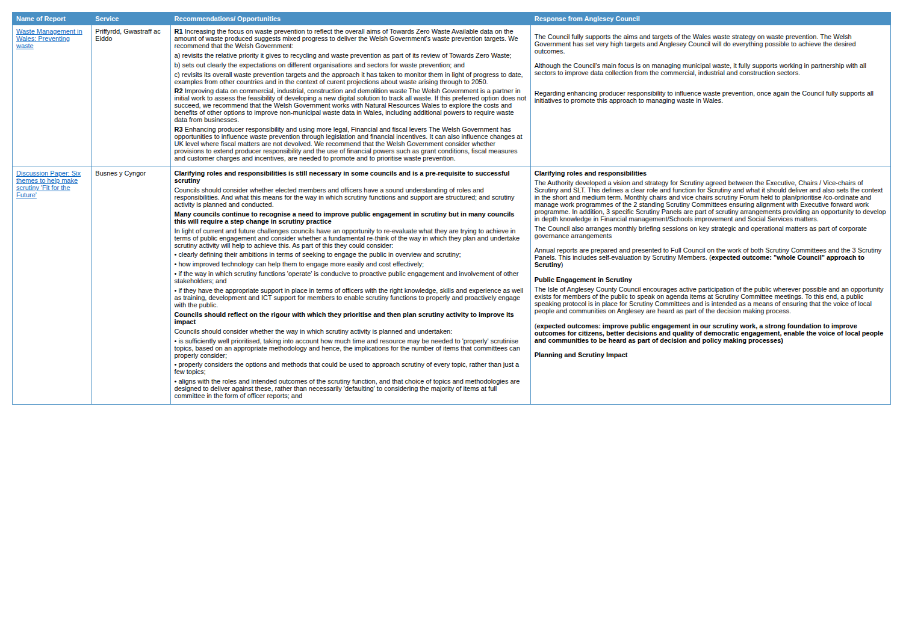| Name of Report | Service | Recommendations/ Opportunities | Response from Anglesey Council |
| --- | --- | --- | --- |
| Waste Management in Wales: Preventing waste | Priffyrdd, Gwastraff ac Eiddo | R1 Increasing the focus on waste prevention to reflect the overall aims of Towards Zero Waste Available data on the amount of waste produced suggests mixed progress to deliver the Welsh Government's waste prevention targets. We recommend that the Welsh Government: a) revisits the relative priority it gives to recycling and waste prevention as part of its review of Towards Zero Waste; b) sets out clearly the expectations on different organisations and sectors for waste prevention; and c) revisits its overall waste prevention targets and the approach it has taken to monitor them in light of progress to date, examples from other countries and in the context of curent projections about waste arising through to 2050. R2 Improving data on commercial, industrial, construction and demolition waste The Welsh Government is a partner in initial work to assess the feasibility of developing a new digital solution to track all waste. If this preferred option does not succeed, we recommend that the Welsh Government works with Natural Resources Wales to explore the costs and benefits of other options to improve non-municipal waste data in Wales, including additional powers to require waste data from businesses. R3 Enhancing producer responsibility and using more legal, Financial and fiscal levers The Welsh Government has opportunities to influence waste prevention through legislation and financial incentives. It can also influence changes at UK level where fiscal matters are not devolved. We recommend that the Welsh Government consider whether provisions to extend producer responsibility and the use of financial powers such as grant conditions, fiscal measures and customer charges and incentives, are needed to promote and to prioritise waste prevention. | The Council fully supports the aims and targets of the Wales waste strategy on waste prevention. The Welsh Government has set very high targets and Anglesey Council will do everything possible to achieve the desired outcomes. Although the Council's main focus is on managing municipal waste, it fully supports working in partnership with all sectors to improve data collection from the commercial, industrial and construction sectors. Regarding enhancing producer responsibility to influence waste prevention, once again the Council fully supports all initiatives to promote this approach to managing waste in Wales. |
| Discussion Paper: Six themes to help make scrutiny 'Fit for the Future' | Busnes y Cyngor | Clarifying roles and responsibilities is still necessary in some councils and is a pre-requisite to successful scrutiny Councils should consider whether elected members and officers have a sound understanding of roles and responsibilities. And what this means for the way in which scrutiny functions and support are structured; and scrutiny activity is planned and conducted. Many councils continue to recognise a need to improve public engagement in scrutiny but in many councils this will require a step change in scrutiny practice In light of current and future challenges councils have an opportunity to re-evaluate what they are trying to achieve in terms of public engagement and consider whether a fundamental re-think of the way in which they plan and undertake scrutiny activity will help to achieve this. As part of this they could consider: • clearly defining their ambitions in terms of seeking to engage the public in overview and scrutiny; • how improved technology can help them to engage more easily and cost effectively; • if the way in which scrutiny functions 'operate' is conducive to proactive public engagement and involvement of other stakeholders; and • if they have the appropriate support in place in terms of officers with the right knowledge, skills and experience as well as training, development and ICT support for members to enable scrutiny functions to properly and proactively engage with the public. Councils should reflect on the rigour with which they prioritise and then plan scrutiny activity to improve its impact Councils should consider whether the way in which scrutiny activity is planned and undertaken: • is sufficiently well prioritised, taking into account how much time and resource may be needed to 'properly' scrutinise topics, based on an appropriate methodology and hence, the implications for the number of items that committees can properly consider; • properly considers the options and methods that could be used to approach scrutiny of every topic, rather than just a few topics; • aligns with the roles and intended outcomes of the scrutiny function, and that choice of topics and methodologies are designed to deliver against these, rather than necessarily 'defaulting' to considering the majority of items at full committee in the form of officer reports; and | Clarifying roles and responsibilities The Authority developed a vision and strategy for Scrutiny agreed between the Executive, Chairs / Vice-chairs of Scrutiny and SLT. This defines a clear role and function for Scrutiny and what it should deliver and also sets the context in the short and medium term. Monthly chairs and vice chairs scrutiny Forum held to plan/prioritise /co-ordinate and manage work programmes of the 2 standing Scrutiny Committees ensuring alignment with Executive forward work programme. In addition, 3 specific Scrutiny Panels are part of scrutiny arrangements providing an opportunity to develop in depth knowledge in Financial management/Schools improvement and Social Services matters. The Council also arranges monthly briefing sessions on key strategic and operational matters as part of corporate governance arrangements Annual reports are prepared and presented to Full Council on the work of both Scrutiny Committees and the 3 Scrutiny Panels. This includes self-evaluation by Scrutiny Members. ( expected outcome: "whole Council" approach to Scrutiny ) Public Engagement in Scrutiny The Isle of Anglesey County Council encourages active participation of the public wherever possible and an opportunity exists for members of the public to speak on agenda items at Scrutiny Committee meetings. To this end, a public speaking protocol is in place for Scrutiny Committees and is intended as a means of ensuring that the voice of local people and communities on Anglesey are heard as part of the decision making process. ( expected outcomes: improve public engagement in our scrutiny work, a strong foundation to improve outcomes for citizens, better decisions and quality of democratic engagement, enable the voice of local people and communities to be heard as part of decision and policy making processes) Planning and Scrutiny Impact |